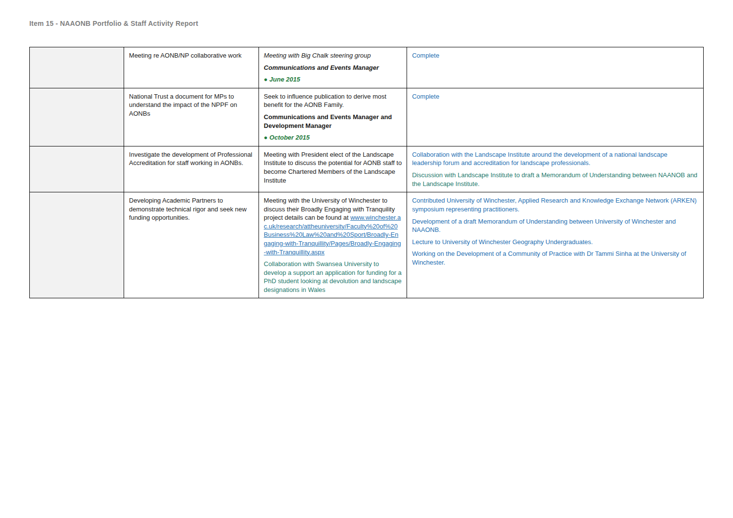Item 15 - NAAONB Portfolio & Staff Activity Report
| | Meeting re AONB/NP collaborative work | Meeting with Big Chalk steering group Communications and Events Manager ● June 2015 | Complete |
| | National Trust a document for MPs to understand the impact of the NPPF on AONBs | Seek to influence publication to derive most benefit for the AONB Family. Communications and Events Manager and Development Manager ● October 2015 | Complete |
| | Investigate the development of Professional Accreditation for staff working in AONBs. | Meeting with President elect of the Landscape Institute to discuss the potential for AONB staff to become Chartered Members of the Landscape Institute | Collaboration with the Landscape Institute around the development of a national landscape leadership forum and accreditation for landscape professionals. Discussion with Landscape Institute to draft a Memorandum of Understanding between NAANOB and the Landscape Institute. |
| | Developing Academic Partners to demonstrate technical rigor and seek new funding opportunities. | Meeting with the University of Winchester to discuss their Broadly Engaging with Tranquility project details can be found at www.winchester.ac.uk/research/attheuniversity/Faculty%20of%20Business%20Law%20and%20Sport/Broadly-Engaging-with-Tranquillity/Pages/Broadly-Engaging-with-Tranquillity.aspx Collaboration with Swansea University to develop a support an application for funding for a PhD student looking at devolution and landscape designations in Wales | Contributed University of Winchester, Applied Research and Knowledge Exchange Network (ARKEN) symposium representing practitioners. Development of a draft Memorandum of Understanding between University of Winchester and NAAONB. Lecture to University of Winchester Geography Undergraduates. Working on the Development of a Community of Practice with Dr Tammi Sinha at the University of Winchester. |